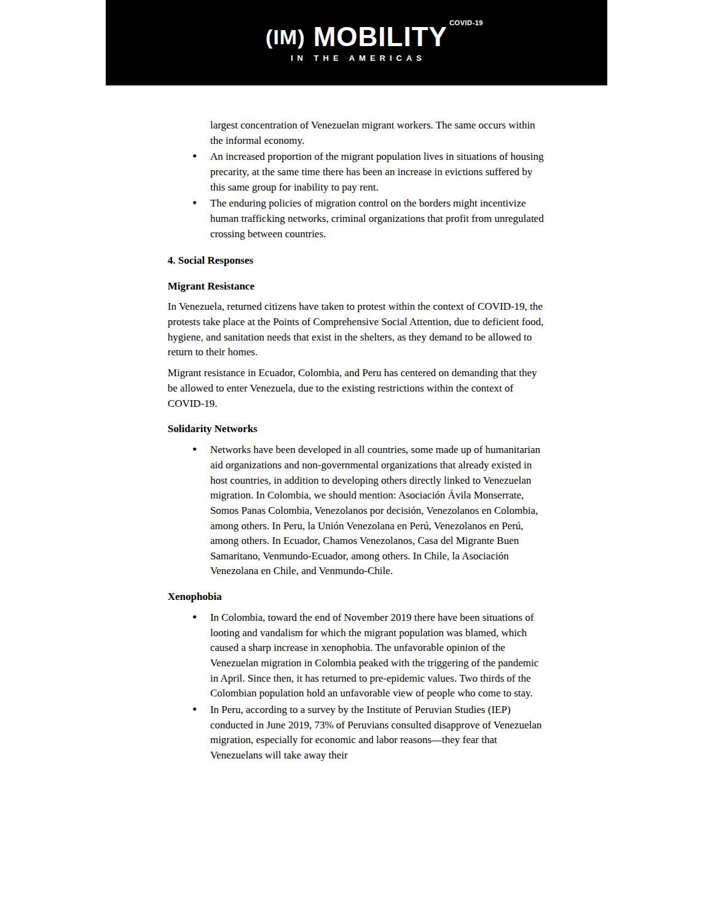(IM) MOBILITYCOVID-19
IN THE AMERICAS
largest concentration of Venezuelan migrant workers. The same occurs within the informal economy.
An increased proportion of the migrant population lives in situations of housing precarity, at the same time there has been an increase in evictions suffered by this same group for inability to pay rent.
The enduring policies of migration control on the borders might incentivize human trafficking networks, criminal organizations that profit from unregulated crossing between countries.
4. Social Responses
Migrant Resistance
In Venezuela, returned citizens have taken to protest within the context of COVID-19, the protests take place at the Points of Comprehensive Social Attention, due to deficient food, hygiene, and sanitation needs that exist in the shelters, as they demand to be allowed to return to their homes.
Migrant resistance in Ecuador, Colombia, and Peru has centered on demanding that they be allowed to enter Venezuela, due to the existing restrictions within the context of COVID-19.
Solidarity Networks
Networks have been developed in all countries, some made up of humanitarian aid organizations and non-governmental organizations that already existed in host countries, in addition to developing others directly linked to Venezuelan migration. In Colombia, we should mention: Asociación Ávila Monserrate, Somos Panas Colombia, Venezolanos por decisión, Venezolanos en Colombia, among others. In Peru, la Unión Venezolana en Perú, Venezolanos en Perú, among others. In Ecuador, Chamos Venezolanos, Casa del Migrante Buen Samaritano, Venmundo-Ecuador, among others. In Chile, la Asociación Venezolana en Chile, and Venmundo-Chile.
Xenophobia
In Colombia, toward the end of November 2019 there have been situations of looting and vandalism for which the migrant population was blamed, which caused a sharp increase in xenophobia. The unfavorable opinion of the Venezuelan migration in Colombia peaked with the triggering of the pandemic in April. Since then, it has returned to pre-epidemic values. Two thirds of the Colombian population hold an unfavorable view of people who come to stay.
In Peru, according to a survey by the Institute of Peruvian Studies (IEP) conducted in June 2019, 73% of Peruvians consulted disapprove of Venezuelan migration, especially for economic and labor reasons—they fear that Venezuelans will take away their